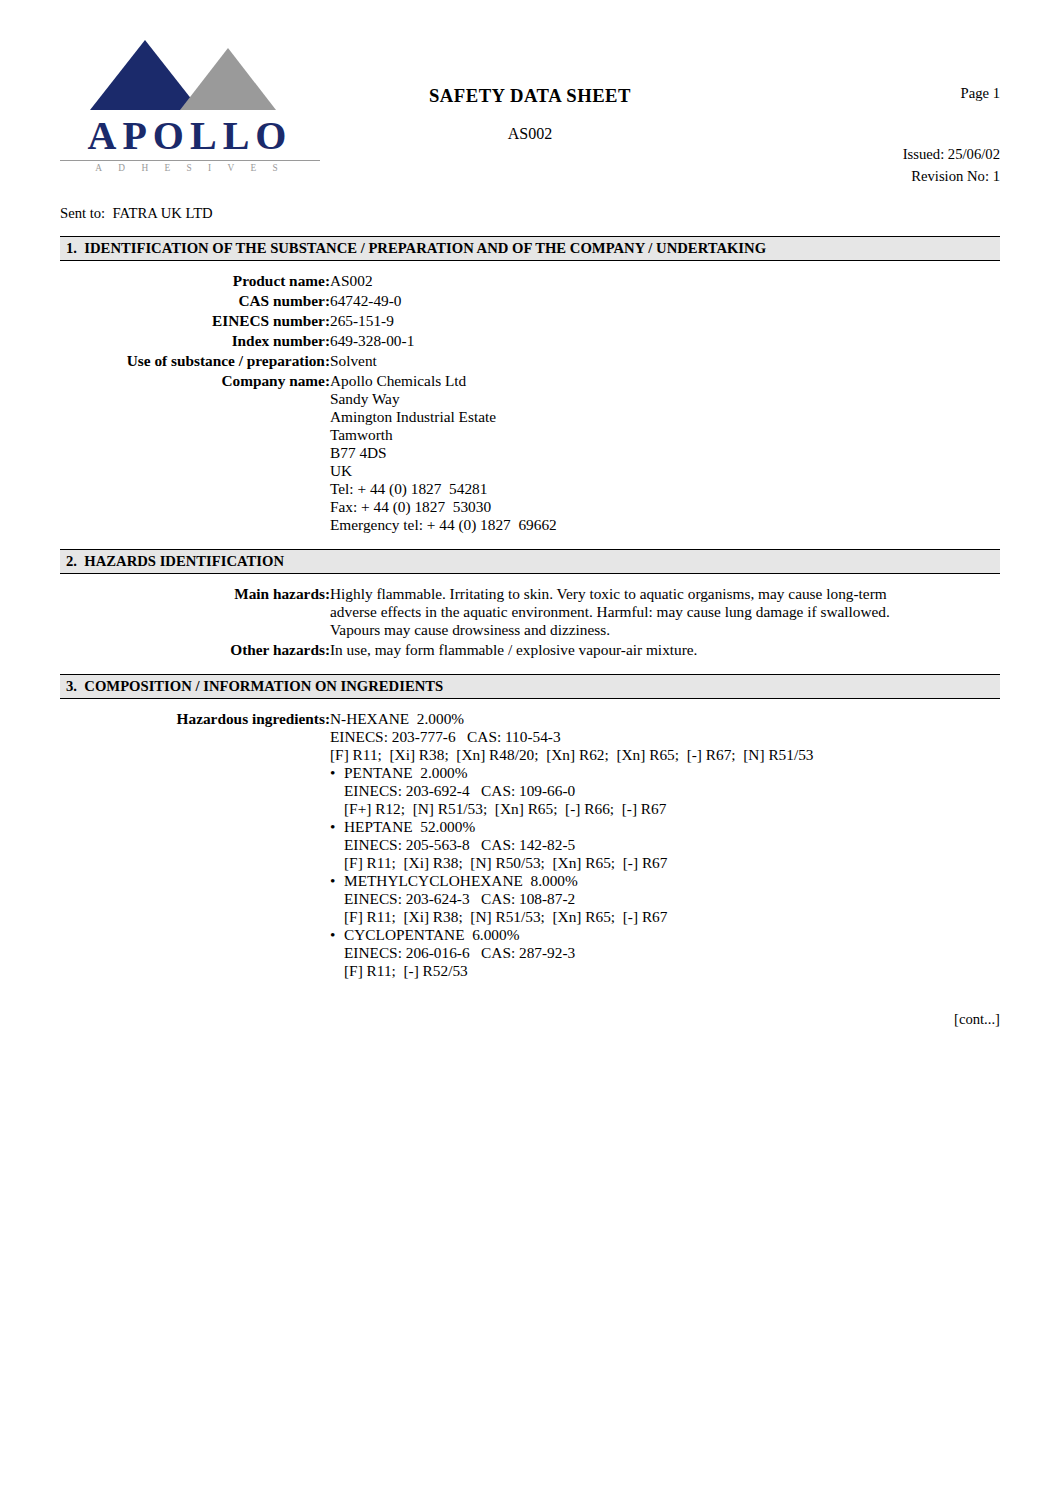APOLLO A D H E S I V E S
SAFETY DATA SHEET
AS002
Page 1
Issued: 25/06/02
Revision No: 1
Sent to: FATRA UK LTD
1. IDENTIFICATION OF THE SUBSTANCE / PREPARATION AND OF THE COMPANY / UNDERTAKING
| Product name: | AS002 |
| CAS number: | 64742-49-0 |
| EINECS number: | 265-151-9 |
| Index number: | 649-328-00-1 |
| Use of substance / preparation: | Solvent |
| Company name: | Apollo Chemicals Ltd Sandy Way Amington Industrial Estate Tamworth B77 4DS UK Tel: + 44 (0) 1827 54281 Fax: + 44 (0) 1827 53030 Emergency tel: + 44 (0) 1827 69662 |
2. HAZARDS IDENTIFICATION
| Main hazards: | Highly flammable. Irritating to skin. Very toxic to aquatic organisms, may cause long-term adverse effects in the aquatic environment. Harmful: may cause lung damage if swallowed. Vapours may cause drowsiness and dizziness. |
| Other hazards: | In use, may form flammable / explosive vapour-air mixture. |
3. COMPOSITION / INFORMATION ON INGREDIENTS
| Hazardous ingredients: | N-HEXANE 2.000% EINECS: 203-777-6 CAS: 110-54-3 [F] R11; [Xi] R38; [Xn] R48/20; [Xn] R62; [Xn] R65; [-] R67; [N] R51/53 PENTANE 2.000% EINECS: 203-692-4 CAS: 109-66-0 [F+] R12; [N] R51/53; [Xn] R65; [-] R66; [-] R67 HEPTANE 52.000% EINECS: 205-563-8 CAS: 142-82-5 [F] R11; [Xi] R38; [N] R50/53; [Xn] R65; [-] R67 METHYLCYCLOHEXANE 8.000% EINECS: 203-624-3 CAS: 108-87-2 [F] R11; [Xi] R38; [N] R51/53; [Xn] R65; [-] R67 CYCLOPENTANE 6.000% EINECS: 206-016-6 CAS: 287-92-3 [F] R11; [-] R52/53 |
[cont...]